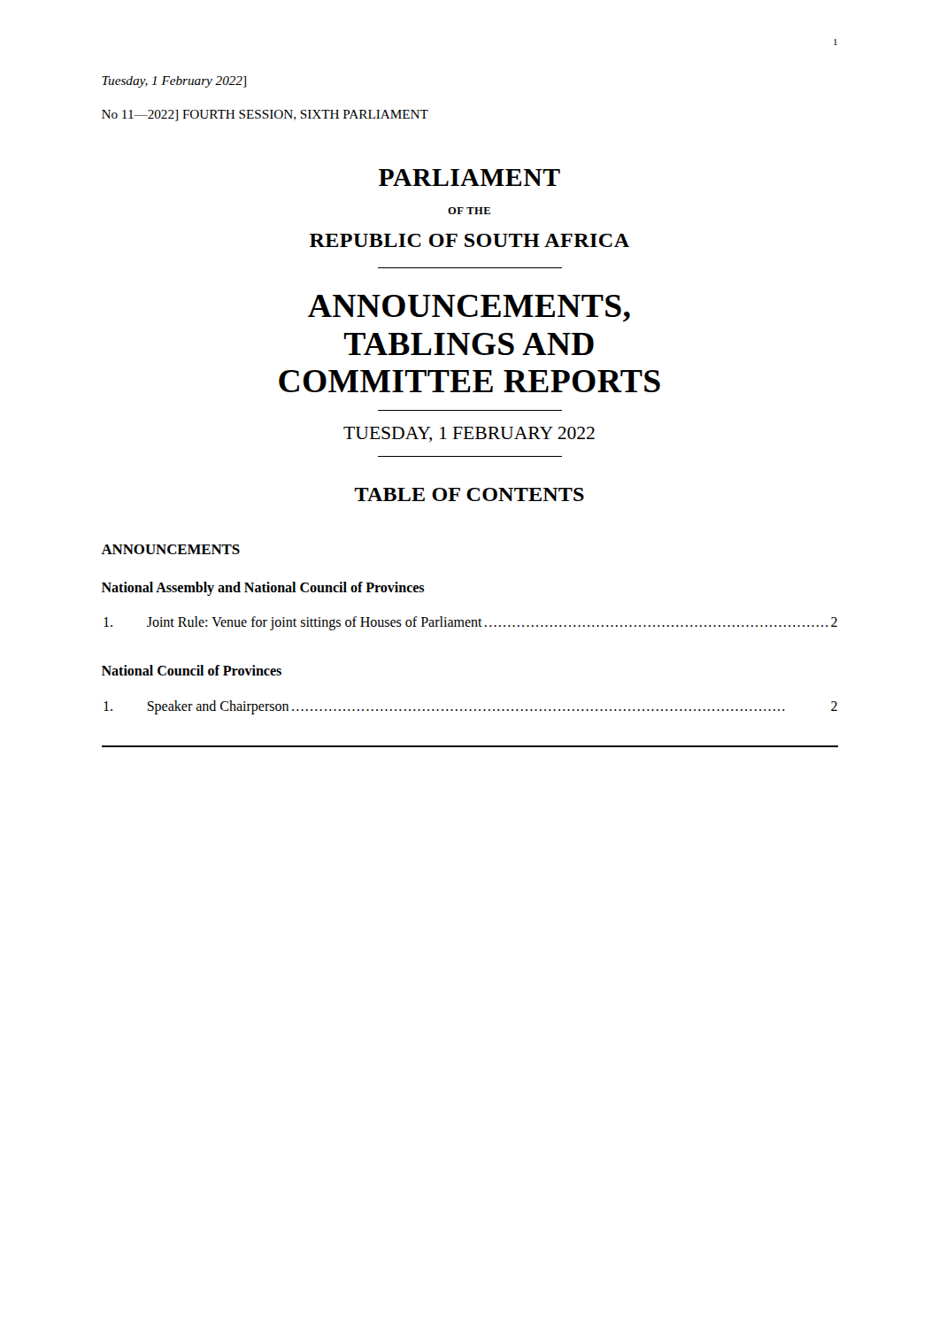1
Tuesday, 1 February 2022]
No 11—2022] FOURTH SESSION, SIXTH PARLIAMENT
PARLIAMENT
OF THE
REPUBLIC OF SOUTH AFRICA
ANNOUNCEMENTS,
TABLINGS AND
COMMITTEE REPORTS
TUESDAY, 1 FEBRUARY 2022
TABLE OF CONTENTS
ANNOUNCEMENTS
National Assembly and National Council of Provinces
1. Joint Rule: Venue for joint sittings of Houses of Parliament .......................................................................................................... 2
National Council of Provinces
1. Speaker and Chairperson .......................................................................................................... 2